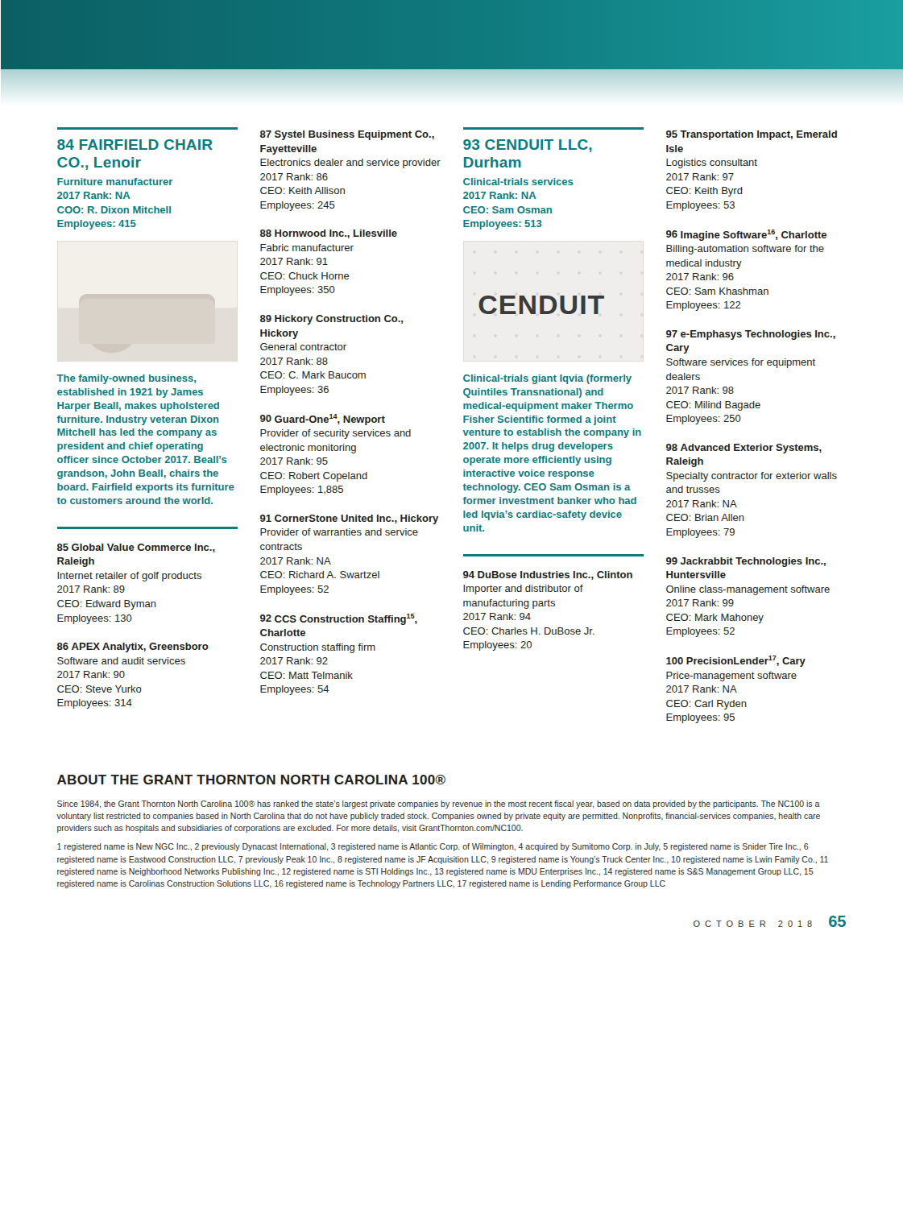84 FAIRFIELD CHAIR CO., Lenoir
Furniture manufacturer
2017 Rank: NA
COO: R. Dixon Mitchell
Employees: 415
The family-owned business, established in 1921 by James Harper Beall, makes upholstered furniture. Industry veteran Dixon Mitchell has led the company as president and chief operating officer since October 2017. Beall’s grandson, John Beall, chairs the board. Fairfield exports its furniture to customers around the world.
85 Global Value Commerce Inc., Raleigh
Internet retailer of golf products
2017 Rank: 89
CEO: Edward Byman
Employees: 130
86 APEX Analytix, Greensboro
Software and audit services
2017 Rank: 90
CEO: Steve Yurko
Employees: 314
87 Systel Business Equipment Co., Fayetteville
Electronics dealer and service provider
2017 Rank: 86
CEO: Keith Allison
Employees: 245
88 Hornwood Inc., Lilesville
Fabric manufacturer
2017 Rank: 91
CEO: Chuck Horne
Employees: 350
89 Hickory Construction Co., Hickory
General contractor
2017 Rank: 88
CEO: C. Mark Baucom
Employees: 36
90 Guard-One14, Newport
Provider of security services and electronic monitoring
2017 Rank: 95
CEO: Robert Copeland
Employees: 1,885
91 CornerStone United Inc., Hickory
Provider of warranties and service contracts
2017 Rank: NA
CEO: Richard A. Swartzel
Employees: 52
92 CCS Construction Staffing15, Charlotte
Construction staffing firm
2017 Rank: 92
CEO: Matt Telmanik
Employees: 54
93 CENDUIT LLC, Durham
Clinical-trials services
2017 Rank: NA
CEO: Sam Osman
Employees: 513
CENDUIT
Clinical-trials giant Iqvia (formerly Quintiles Transnational) and medical-equipment maker Thermo Fisher Scientific formed a joint venture to establish the company in 2007. It helps drug developers operate more efficiently using interactive voice response technology. CEO Sam Osman is a former investment banker who had led Iqvia’s cardiac-safety device unit.
94 DuBose Industries Inc., Clinton
Importer and distributor of manufacturing parts
2017 Rank: 94
CEO: Charles H. DuBose Jr.
Employees: 20
95 Transportation Impact, Emerald Isle
Logistics consultant
2017 Rank: 97
CEO: Keith Byrd
Employees: 53
96 Imagine Software16, Charlotte
Billing-automation software for the medical industry
2017 Rank: 96
CEO: Sam Khashman
Employees: 122
97 e-Emphasys Technologies Inc., Cary
Software services for equipment dealers
2017 Rank: 98
CEO: Milind Bagade
Employees: 250
98 Advanced Exterior Systems, Raleigh
Specialty contractor for exterior walls and trusses
2017 Rank: NA
CEO: Brian Allen
Employees: 79
99 Jackrabbit Technologies Inc., Huntersville
Online class-management software
2017 Rank: 99
CEO: Mark Mahoney
Employees: 52
100 PrecisionLender17, Cary
Price-management software
2017 Rank: NA
CEO: Carl Ryden
Employees: 95
ABOUT THE GRANT THORNTON NORTH CAROLINA 100®
Since 1984, the Grant Thornton North Carolina 100® has ranked the state’s largest private companies by revenue in the most recent fiscal year, based on data provided by the participants. The NC100 is a voluntary list restricted to companies based in North Carolina that do not have publicly traded stock. Companies owned by private equity are permitted. Nonprofits, financial-services companies, health care providers such as hospitals and subsidiaries of corporations are excluded. For more details, visit GrantThornton.com/NC100.
1 registered name is New NGC Inc., 2 previously Dynacast International, 3 registered name is Atlantic Corp. of Wilmington, 4 acquired by Sumitomo Corp. in July, 5 registered name is Snider Tire Inc., 6 registered name is Eastwood Construction LLC, 7 previously Peak 10 Inc., 8 registered name is JF Acquisition LLC, 9 registered name is Young’s Truck Center Inc., 10 registered name is Lwin Family Co., 11 registered name is Neighborhood Networks Publishing Inc., 12 registered name is STI Holdings Inc., 13 registered name is MDU Enterprises Inc., 14 registered name is S&S Management Group LLC, 15 registered name is Carolinas Construction Solutions LLC, 16 registered name is Technology Partners LLC, 17 registered name is Lending Performance Group LLC
OCTOBER 2018 65